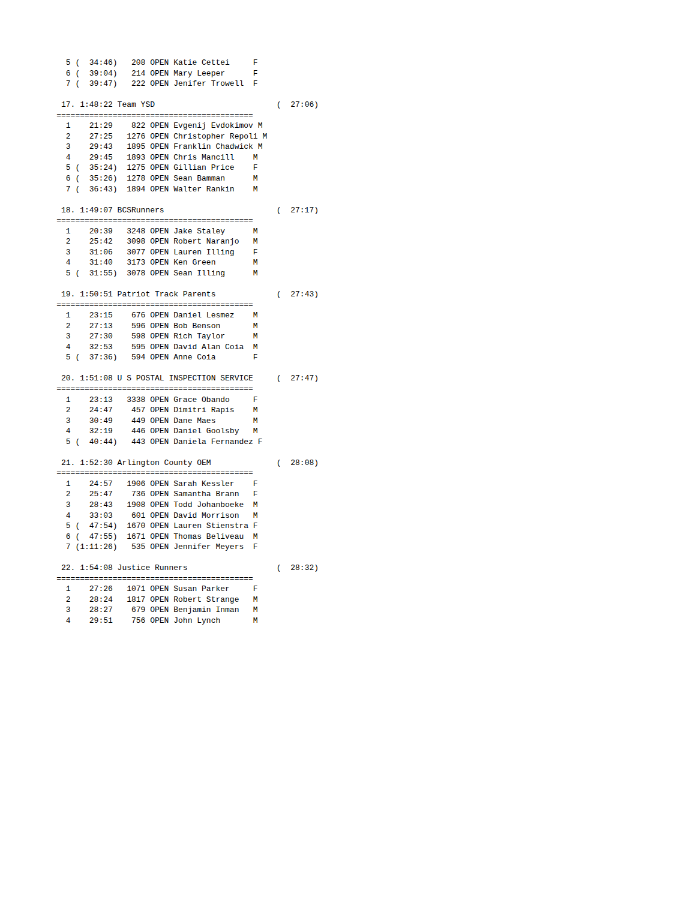5 (  34:46)   208 OPEN Katie Cettei     F
   6 (  39:04)   214 OPEN Mary Leeper      F
   7 (  39:47)   222 OPEN Jenifer Trowell  F

  17. 1:48:22 Team YSD                          (  27:06)
 ==========================================
   1    21:29    822 OPEN Evgenij Evdokimov M
   2    27:25   1276 OPEN Christopher Repoli M
   3    29:43   1895 OPEN Franklin Chadwick M
   4    29:45   1893 OPEN Chris Mancill    M
   5 (  35:24)  1275 OPEN Gillian Price    F
   6 (  35:26)  1278 OPEN Sean Bamman      M
   7 (  36:43)  1894 OPEN Walter Rankin    M

  18. 1:49:07 BCSRunners                        (  27:17)
 ==========================================
   1    20:39   3248 OPEN Jake Staley      M
   2    25:42   3098 OPEN Robert Naranjo   M
   3    31:06   3077 OPEN Lauren Illing    F
   4    31:40   3173 OPEN Ken Green        M
   5 (  31:55)  3078 OPEN Sean Illing      M

  19. 1:50:51 Patriot Track Parents             (  27:43)
 ==========================================
   1    23:15    676 OPEN Daniel Lesmez    M
   2    27:13    596 OPEN Bob Benson       M
   3    27:30    598 OPEN Rich Taylor      M
   4    32:53    595 OPEN David Alan Coia  M
   5 (  37:36)   594 OPEN Anne Coia        F

  20. 1:51:08 U S POSTAL INSPECTION SERVICE     (  27:47)
 ==========================================
   1    23:13   3338 OPEN Grace Obando     F
   2    24:47    457 OPEN Dimitri Rapis    M
   3    30:49    449 OPEN Dane Maes        M
   4    32:19    446 OPEN Daniel Goolsby   M
   5 (  40:44)   443 OPEN Daniela Fernandez F

  21. 1:52:30 Arlington County OEM              (  28:08)
 ==========================================
   1    24:57   1906 OPEN Sarah Kessler    F
   2    25:47    736 OPEN Samantha Brann   F
   3    28:43   1908 OPEN Todd Johanboeke  M
   4    33:03    601 OPEN David Morrison   M
   5 (  47:54)  1670 OPEN Lauren Stienstra F
   6 (  47:55)  1671 OPEN Thomas Beliveau  M
   7 (1:11:26)   535 OPEN Jennifer Meyers  F

  22. 1:54:08 Justice Runners                   (  28:32)
 ==========================================
   1    27:26   1071 OPEN Susan Parker     F
   2    28:24   1817 OPEN Robert Strange   M
   3    28:27    679 OPEN Benjamin Inman   M
   4    29:51    756 OPEN John Lynch       M